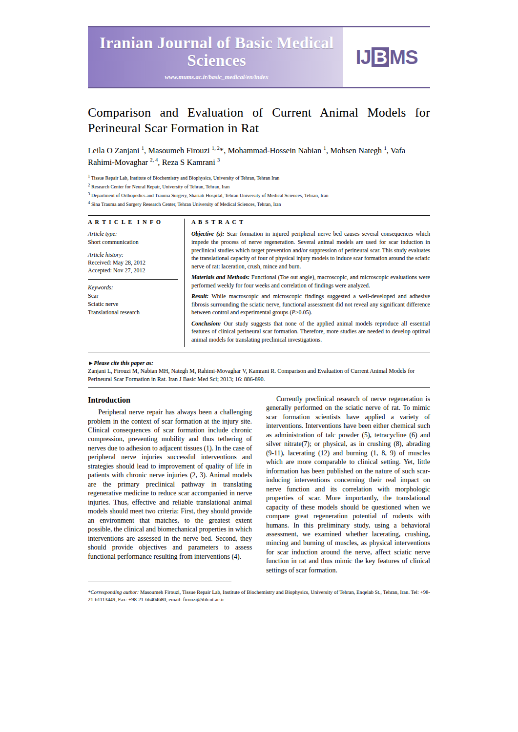Iranian Journal of Basic Medical Sciences
www.mums.ac.ir/basic_medical/en/index
IJ BMS
Comparison and Evaluation of Current Animal Models for Perineural Scar Formation in Rat
Leila O Zanjani 1, Masoumeh Firouzi 1, 2*, Mohammad-Hossein Nabian 1, Mohsen Nategh 1, Vafa Rahimi-Movaghar 2, 4, Reza S Kamrani 3
1 Tissue Repair Lab, Institute of Biochemistry and Biophysics, University of Tehran, Tehran Iran
2 Research Center for Neural Repair, University of Tehran, Tehran, Iran
3 Department of Orthopedics and Trauma Surgery, Shariati Hospital, Tehran University of Medical Sciences, Tehran, Iran
4 Sina Trauma and Surgery Research Center, Tehran University of Medical Sciences, Tehran, Iran
A R T I C L E I N F O
Article type:
Short communication
Article history:
Received: May 28, 2012
Accepted: Nov 27, 2012
Keywords:
Scar
Sciatic nerve
Translational research
A B S T R A C T
Objective (s): Scar formation in injured peripheral nerve bed causes several consequences which impede the process of nerve regeneration. Several animal models are used for scar induction in preclinical studies which target prevention and/or suppression of perineural scar. This study evaluates the translational capacity of four of physical injury models to induce scar formation around the sciatic nerve of rat: laceration, crush, mince and burn.
Materials and Methods: Functional (Toe out angle), macroscopic, and microscopic evaluations were performed weekly for four weeks and correlation of findings were analyzed.
Result: While macroscopic and microscopic findings suggested a well-developed and adhesive fibrosis surrounding the sciatic nerve, functional assessment did not reveal any significant difference between control and experimental groups (P>0.05).
Conclusion: Our study suggests that none of the applied animal models reproduce all essential features of clinical perineural scar formation. Therefore, more studies are needed to develop optimal animal models for translating preclinical investigations.
►Please cite this paper as:
Zanjani L, Firouzi M, Nabian MH, Nategh M, Rahimi-Movaghar V, Kamrani R. Comparison and Evaluation of Current Animal Models for Perineural Scar Formation in Rat. Iran J Basic Med Sci; 2013; 16: 886-890.
Introduction
Peripheral nerve repair has always been a challenging problem in the context of scar formation at the injury site. Clinical consequences of scar formation include chronic compression, preventing mobility and thus tethering of nerves due to adhesion to adjacent tissues (1). In the case of peripheral nerve injuries successful interventions and strategies should lead to improvement of quality of life in patients with chronic nerve injuries (2, 3). Animal models are the primary preclinical pathway in translating regenerative medicine to reduce scar accompanied in nerve injuries. Thus, effective and reliable translational animal models should meet two criteria: First, they should provide an environment that matches, to the greatest extent possible, the clinical and biomechanical properties in which interventions are assessed in the nerve bed. Second, they should provide objectives and parameters to assess functional performance resulting from interventions (4).
Currently preclinical research of nerve regeneration is generally performed on the sciatic nerve of rat. To mimic scar formation scientists have applied a variety of interventions. Interventions have been either chemical such as administration of talc powder (5), tetracycline (6) and silver nitrate(7); or physical, as in crushing (8), abrading (9-11), lacerating (12) and burning (1, 8, 9) of muscles which are more comparable to clinical setting. Yet, little information has been published on the nature of such scar-inducing interventions concerning their real impact on nerve function and its correlation with morphologic properties of scar. More importantly, the translational capacity of these models should be questioned when we compare great regeneration potential of rodents with humans. In this preliminary study, using a behavioral assessment, we examined whether lacerating, crushing, mincing and burning of muscles, as physical interventions for scar induction around the nerve, affect sciatic nerve function in rat and thus mimic the key features of clinical settings of scar formation.
*Corresponding author: Masoumeh Firouzi, Tissue Repair Lab, Institute of Biochemistry and Biophysics, University of Tehran, Enqelab St., Tehran, Iran. Tel: +98-21-61113449, Fax: +98-21-66404680, email: firouzi@ibb.ut.ac.ir